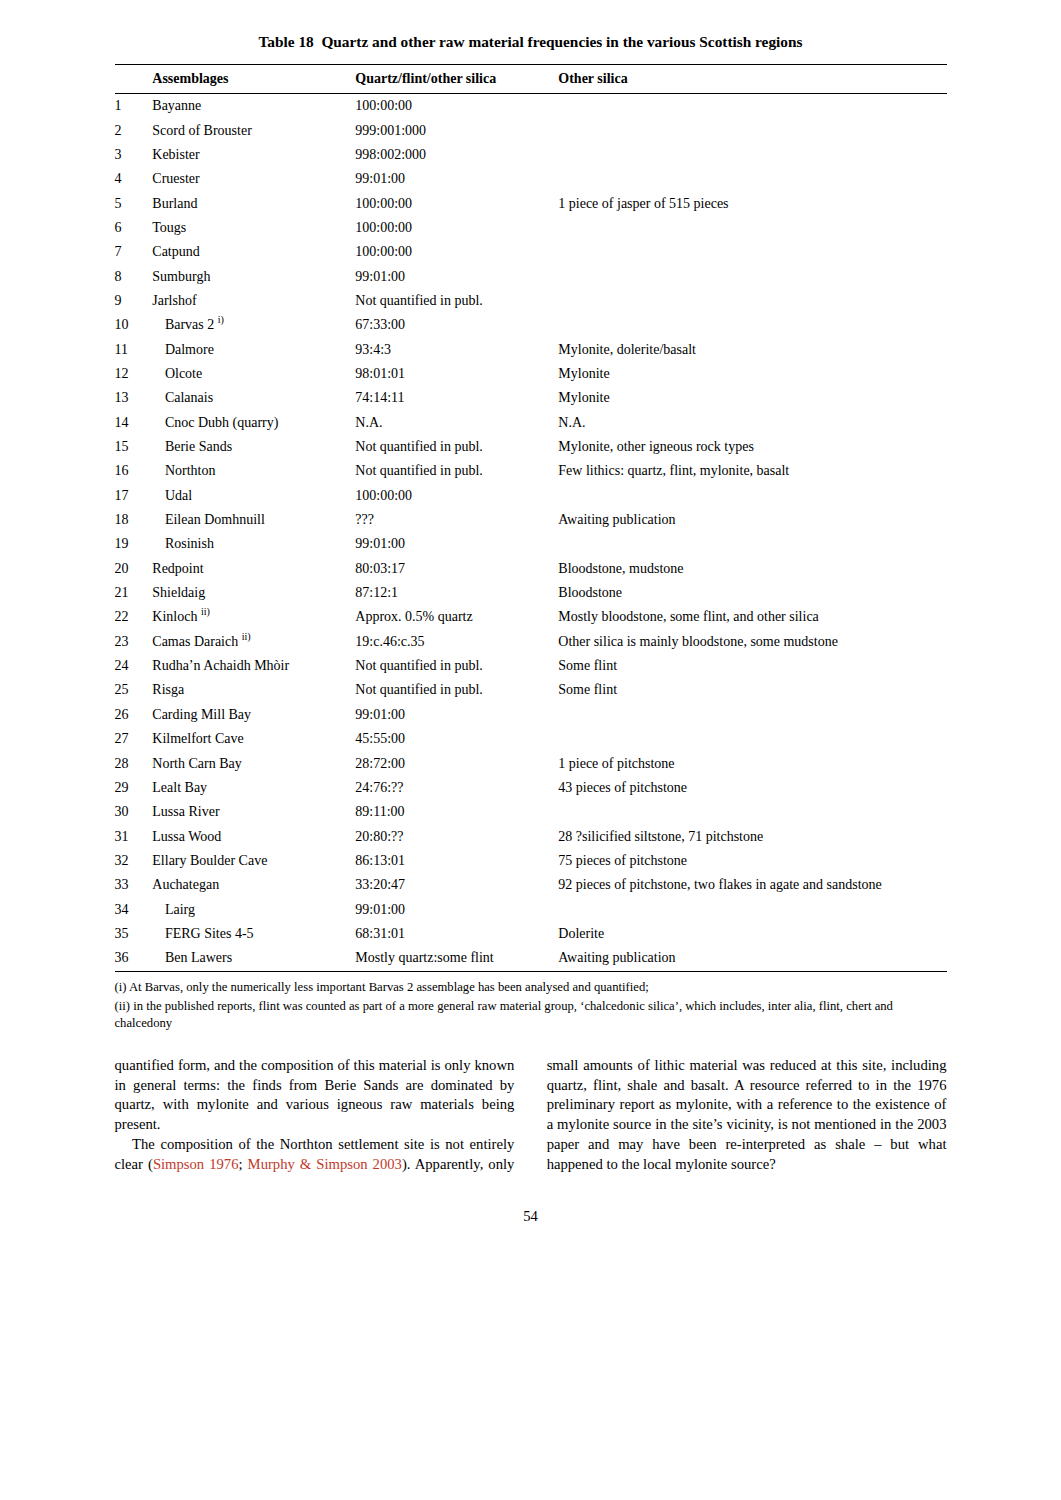Table 18 Quartz and other raw material frequencies in the various Scottish regions
| | Assemblages | Quartz/flint/other silica | Other silica |
| --- | --- | --- | --- |
| 1 | Bayanne | 100:00:00 | |
| 2 | Scord of Brouster | 999:001:000 | |
| 3 | Kebister | 998:002:000 | |
| 4 | Cruester | 99:01:00 | |
| 5 | Burland | 100:00:00 | 1 piece of jasper of 515 pieces |
| 6 | Tougs | 100:00:00 | |
| 7 | Catpund | 100:00:00 | |
| 8 | Sumburgh | 99:01:00 | |
| 9 | Jarlshof | Not quantified in publ. | |
| 10 | Barvas 2 i) | 67:33:00 | |
| 11 | Dalmore | 93:4:3 | Mylonite, dolerite/basalt |
| 12 | Olcote | 98:01:01 | Mylonite |
| 13 | Calanais | 74:14:11 | Mylonite |
| 14 | Cnoc Dubh (quarry) | N.A. | N.A. |
| 15 | Berie Sands | Not quantified in publ. | Mylonite, other igneous rock types |
| 16 | Northton | Not quantified in publ. | Few lithics: quartz, flint, mylonite, basalt |
| 17 | Udal | 100:00:00 | |
| 18 | Eilean Domhnuill | ??? | Awaiting publication |
| 19 | Rosinish | 99:01:00 | |
| 20 | Redpoint | 80:03:17 | Bloodstone, mudstone |
| 21 | Shieldaig | 87:12:1 | Bloodstone |
| 22 | Kinloch ii) | Approx. 0.5% quartz | Mostly bloodstone, some flint, and other silica |
| 23 | Camas Daraich ii) | 19:c.46:c.35 | Other silica is mainly bloodstone, some mudstone |
| 24 | Rudha’n Achaidh Mhòir | Not quantified in publ. | Some flint |
| 25 | Risga | Not quantified in publ. | Some flint |
| 26 | Carding Mill Bay | 99:01:00 | |
| 27 | Kilmelfort Cave | 45:55:00 | |
| 28 | North Carn Bay | 28:72:00 | 1 piece of pitchstone |
| 29 | Lealt Bay | 24:76:?? | 43 pieces of pitchstone |
| 30 | Lussa River | 89:11:00 | |
| 31 | Lussa Wood | 20:80:?? | 28 ?silicified siltstone, 71 pitchstone |
| 32 | Ellary Boulder Cave | 86:13:01 | 75 pieces of pitchstone |
| 33 | Auchategan | 33:20:47 | 92 pieces of pitchstone, two flakes in agate and sandstone |
| 34 | Lairg | 99:01:00 | |
| 35 | FERG Sites 4-5 | 68:31:01 | Dolerite |
| 36 | Ben Lawers | Mostly quartz:some flint | Awaiting publication |
(i) At Barvas, only the numerically less important Barvas 2 assemblage has been analysed and quantified;
(ii) in the published reports, flint was counted as part of a more general raw material group, ‘chalcedonic silica’, which includes, inter alia, flint, chert and chalcedony
quantified form, and the composition of this material is only known in general terms: the finds from Berie Sands are dominated by quartz, with mylonite and various igneous raw materials being present.
The composition of the Northton settlement site is not entirely clear (Simpson 1976; Murphy & Simpson 2003). Apparently, only small amounts of lithic material was reduced at this site, including quartz, flint, shale and basalt. A resource referred to in the 1976 preliminary report as mylonite, with a reference to the existence of a mylonite source in the site’s vicinity, is not mentioned in the 2003 paper and may have been re-interpreted as shale – but what happened to the local mylonite source?
54